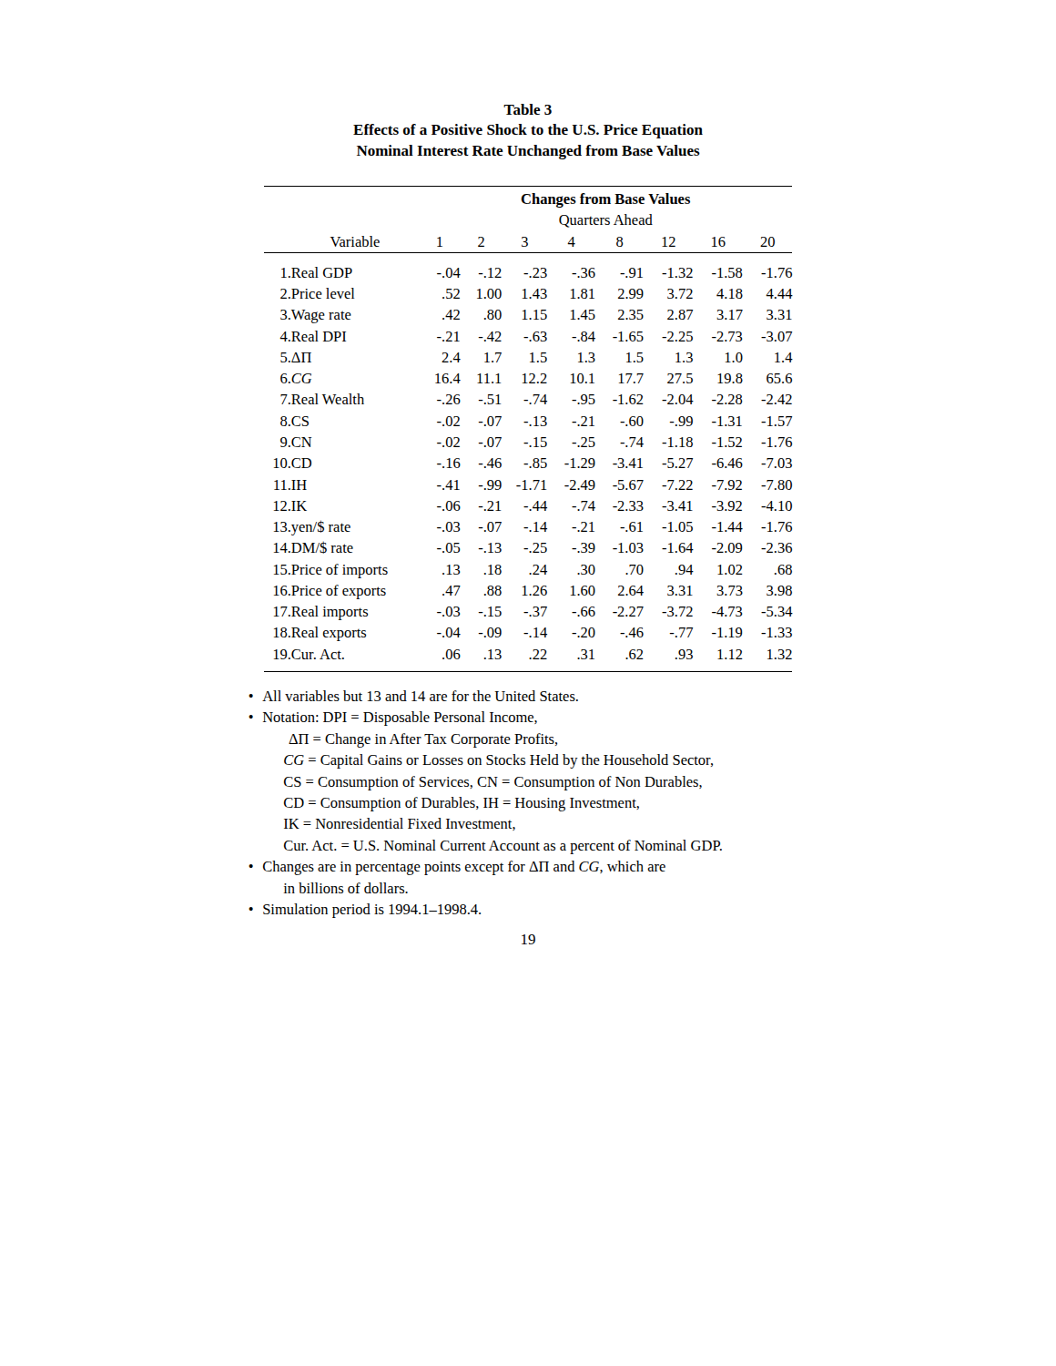Table 3 Effects of a Positive Shock to the U.S. Price Equation Nominal Interest Rate Unchanged from Base Values
| | Changes from Base Values |
| | Quarters Ahead |
| | Variable | 1 | 2 | 3 | 4 | 8 | 12 | 16 | 20 |
| 1. | Real GDP | -.04 | -.12 | -.23 | -.36 | -.91 | -1.32 | -1.58 | -1.76 |
| 2. | Price level | .52 | 1.00 | 1.43 | 1.81 | 2.99 | 3.72 | 4.18 | 4.44 |
| 3. | Wage rate | .42 | .80 | 1.15 | 1.45 | 2.35 | 2.87 | 3.17 | 3.31 |
| 4. | Real DPI | -.21 | -.42 | -.63 | -.84 | -1.65 | -2.25 | -2.73 | -3.07 |
| 5. | ΔΠ | 2.4 | 1.7 | 1.5 | 1.3 | 1.5 | 1.3 | 1.0 | 1.4 |
| 6. | CG | 16.4 | 11.1 | 12.2 | 10.1 | 17.7 | 27.5 | 19.8 | 65.6 |
| 7. | Real Wealth | -.26 | -.51 | -.74 | -.95 | -1.62 | -2.04 | -2.28 | -2.42 |
| 8. | CS | -.02 | -.07 | -.13 | -.21 | -.60 | -.99 | -1.31 | -1.57 |
| 9. | CN | -.02 | -.07 | -.15 | -.25 | -.74 | -1.18 | -1.52 | -1.76 |
| 10. | CD | -.16 | -.46 | -.85 | -1.29 | -3.41 | -5.27 | -6.46 | -7.03 |
| 11. | IH | -.41 | -.99 | -1.71 | -2.49 | -5.67 | -7.22 | -7.92 | -7.80 |
| 12. | IK | -.06 | -.21 | -.44 | -.74 | -2.33 | -3.41 | -3.92 | -4.10 |
| 13. | yen/$ rate | -.03 | -.07 | -.14 | -.21 | -.61 | -1.05 | -1.44 | -1.76 |
| 14. | DM/$ rate | -.05 | -.13 | -.25 | -.39 | -1.03 | -1.64 | -2.09 | -2.36 |
| 15. | Price of imports | .13 | .18 | .24 | .30 | .70 | .94 | 1.02 | .68 |
| 16. | Price of exports | .47 | .88 | 1.26 | 1.60 | 2.64 | 3.31 | 3.73 | 3.98 |
| 17. | Real imports | -.03 | -.15 | -.37 | -.66 | -2.27 | -3.72 | -4.73 | -5.34 |
| 18. | Real exports | -.04 | -.09 | -.14 | -.20 | -.46 | -.77 | -1.19 | -1.33 |
| 19. | Cur. Act. | .06 | .13 | .22 | .31 | .62 | .93 | 1.12 | 1.32 |
All variables but 13 and 14 are for the United States.
Notation: DPI = Disposable Personal Income,
ΔΠ = Change in After Tax Corporate Profits,
CG = Capital Gains or Losses on Stocks Held by the Household Sector,
CS = Consumption of Services, CN = Consumption of Non Durables,
CD = Consumption of Durables, IH = Housing Investment,
IK = Nonresidential Fixed Investment,
Cur. Act. = U.S. Nominal Current Account as a percent of Nominal GDP.
Changes are in percentage points except for ΔΠ and CG, which are
in billions of dollars.
Simulation period is 1994.1–1998.4.
19